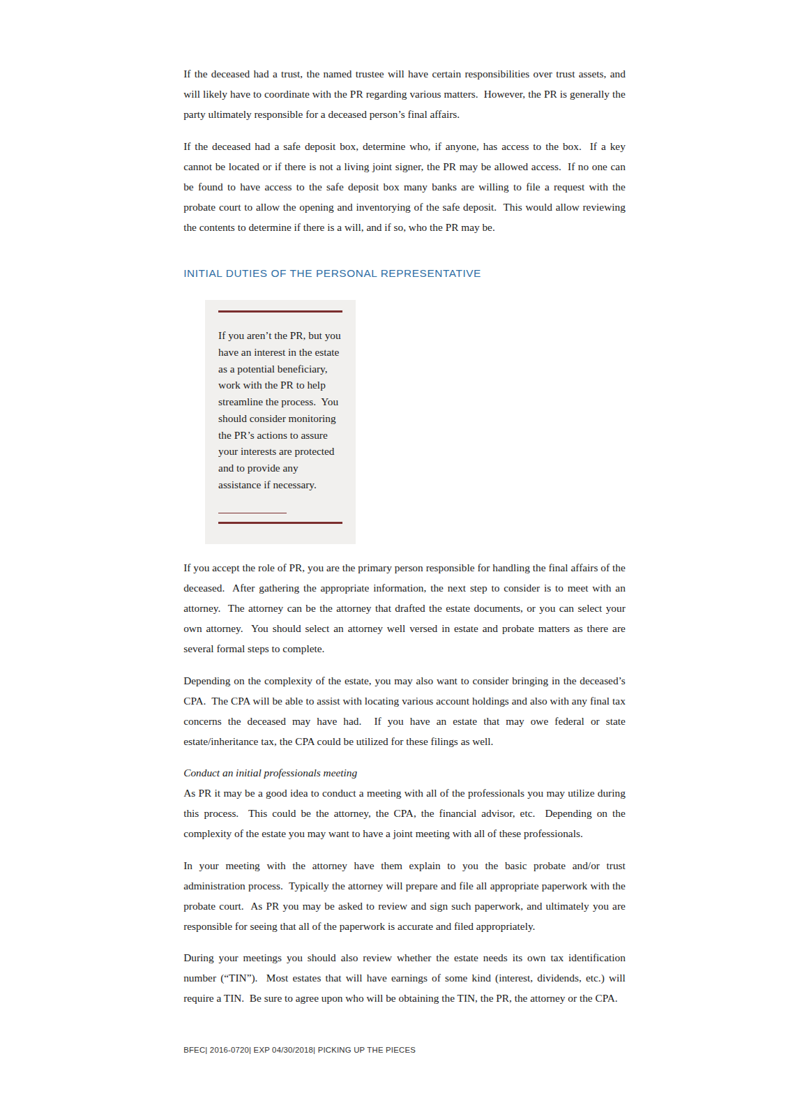If the deceased had a trust, the named trustee will have certain responsibilities over trust assets, and will likely have to coordinate with the PR regarding various matters. However, the PR is generally the party ultimately responsible for a deceased person’s final affairs.
If the deceased had a safe deposit box, determine who, if anyone, has access to the box. If a key cannot be located or if there is not a living joint signer, the PR may be allowed access. If no one can be found to have access to the safe deposit box many banks are willing to file a request with the probate court to allow the opening and inventorying of the safe deposit. This would allow reviewing the contents to determine if there is a will, and if so, who the PR may be.
Initial Duties of the Personal Representative
If you aren’t the PR, but you have an interest in the estate as a potential beneficiary, work with the PR to help streamline the process. You should consider monitoring the PR’s actions to assure your interests are protected and to provide any assistance if necessary.
If you accept the role of PR, you are the primary person responsible for handling the final affairs of the deceased. After gathering the appropriate information, the next step to consider is to meet with an attorney. The attorney can be the attorney that drafted the estate documents, or you can select your own attorney. You should select an attorney well versed in estate and probate matters as there are several formal steps to complete.
Depending on the complexity of the estate, you may also want to consider bringing in the deceased’s CPA. The CPA will be able to assist with locating various account holdings and also with any final tax concerns the deceased may have had. If you have an estate that may owe federal or state estate/inheritance tax, the CPA could be utilized for these filings as well.
Conduct an initial professionals meeting
As PR it may be a good idea to conduct a meeting with all of the professionals you may utilize during this process. This could be the attorney, the CPA, the financial advisor, etc. Depending on the complexity of the estate you may want to have a joint meeting with all of these professionals.
In your meeting with the attorney have them explain to you the basic probate and/or trust administration process. Typically the attorney will prepare and file all appropriate paperwork with the probate court. As PR you may be asked to review and sign such paperwork, and ultimately you are responsible for seeing that all of the paperwork is accurate and filed appropriately.
During your meetings you should also review whether the estate needs its own tax identification number (“TIN”). Most estates that will have earnings of some kind (interest, dividends, etc.) will require a TIN. Be sure to agree upon who will be obtaining the TIN, the PR, the attorney or the CPA.
BFEC| 2016-0720| EXP 04/30/2018| PICKING UP THE PIECES